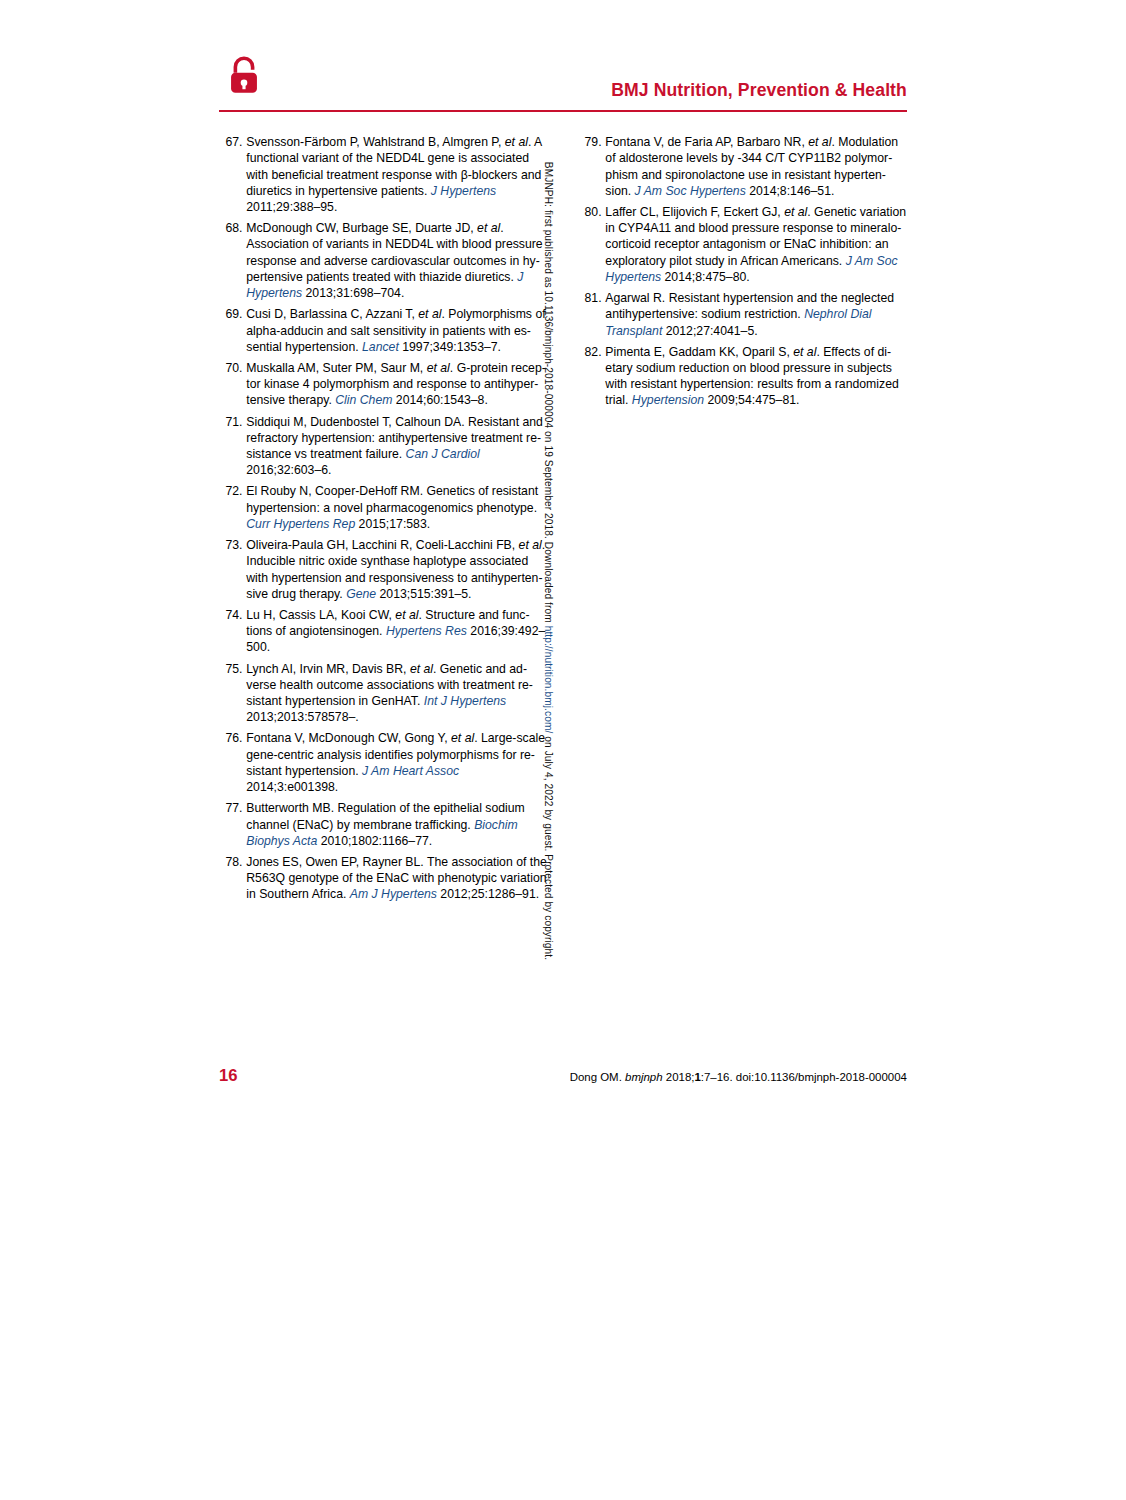BMJ Nutrition, Prevention & Health
Svensson-Färbom P, Wahlstrand B, Almgren P, et al. A functional variant of the NEDD4L gene is associated with beneficial treatment response with β-blockers and diuretics in hypertensive patients. J Hypertens 2011;29:388–95.
McDonough CW, Burbage SE, Duarte JD, et al. Association of variants in NEDD4L with blood pressure response and adverse cardiovascular outcomes in hypertensive patients treated with thiazide diuretics. J Hypertens 2013;31:698–704.
Cusi D, Barlassina C, Azzani T, et al. Polymorphisms of alpha-adducin and salt sensitivity in patients with essential hypertension. Lancet 1997;349:1353–7.
Muskalla AM, Suter PM, Saur M, et al. G-protein receptor kinase 4 polymorphism and response to antihypertensive therapy. Clin Chem 2014;60:1543–8.
Siddiqui M, Dudenbostel T, Calhoun DA. Resistant and refractory hypertension: antihypertensive treatment resistance vs treatment failure. Can J Cardiol 2016;32:603–6.
El Rouby N, Cooper-DeHoff RM. Genetics of resistant hypertension: a novel pharmacogenomics phenotype. Curr Hypertens Rep 2015;17:583.
Oliveira-Paula GH, Lacchini R, Coeli-Lacchini FB, et al. Inducible nitric oxide synthase haplotype associated with hypertension and responsiveness to antihypertensive drug therapy. Gene 2013;515:391–5.
Lu H, Cassis LA, Kooi CW, et al. Structure and functions of angiotensinogen. Hypertens Res 2016;39:492–500.
Lynch AI, Irvin MR, Davis BR, et al. Genetic and adverse health outcome associations with treatment resistant hypertension in GenHAT. Int J Hypertens 2013;2013:578578–.
Fontana V, McDonough CW, Gong Y, et al. Large-scale gene-centric analysis identifies polymorphisms for resistant hypertension. J Am Heart Assoc 2014;3:e001398.
Butterworth MB. Regulation of the epithelial sodium channel (ENaC) by membrane trafficking. Biochim Biophys Acta 2010;1802:1166–77.
Jones ES, Owen EP, Rayner BL. The association of the R563Q genotype of the ENaC with phenotypic variation in Southern Africa. Am J Hypertens 2012;25:1286–91.
Fontana V, de Faria AP, Barbaro NR, et al. Modulation of aldosterone levels by -344 C/T CYP11B2 polymorphism and spironolactone use in resistant hypertension. J Am Soc Hypertens 2014;8:146–51.
Laffer CL, Elijovich F, Eckert GJ, et al. Genetic variation in CYP4A11 and blood pressure response to mineralocorticoid receptor antagonism or ENaC inhibition: an exploratory pilot study in African Americans. J Am Soc Hypertens 2014;8:475–80.
Agarwal R. Resistant hypertension and the neglected antihypertensive: sodium restriction. Nephrol Dial Transplant 2012;27:4041–5.
Pimenta E, Gaddam KK, Oparil S, et al. Effects of dietary sodium reduction on blood pressure in subjects with resistant hypertension: results from a randomized trial. Hypertension 2009;54:475–81.
BMJNPH: first published as 10.1136/bmjnph-2018-000004 on 19 September 2018. Downloaded from http://nutrition.bmj.com/ on July 4, 2022 by guest. Protected by copyright.
16
Dong OM. bmjnph 2018;1:7–16. doi:10.1136/bmjnph-2018-000004